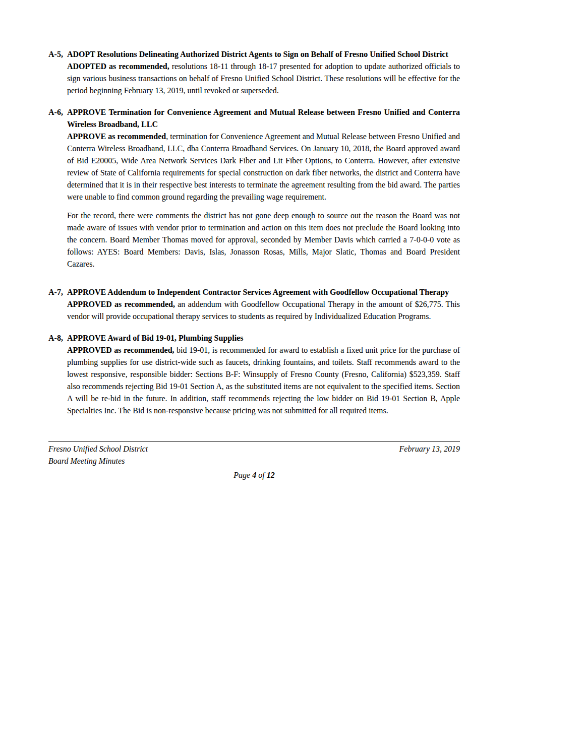A-5,
ADOPT Resolutions Delineating Authorized District Agents to Sign on Behalf of Fresno Unified School District
ADOPTED as recommended, resolutions 18-11 through 18-17 presented for adoption to update authorized officials to sign various business transactions on behalf of Fresno Unified School District. These resolutions will be effective for the period beginning February 13, 2019, until revoked or superseded.
A-6,
APPROVE Termination for Convenience Agreement and Mutual Release between Fresno Unified and Conterra Wireless Broadband, LLC
APPROVE as recommended, termination for Convenience Agreement and Mutual Release between Fresno Unified and Conterra Wireless Broadband, LLC, dba Conterra Broadband Services. On January 10, 2018, the Board approved award of Bid E20005, Wide Area Network Services Dark Fiber and Lit Fiber Options, to Conterra. However, after extensive review of State of California requirements for special construction on dark fiber networks, the district and Conterra have determined that it is in their respective best interests to terminate the agreement resulting from the bid award. The parties were unable to find common ground regarding the prevailing wage requirement.
For the record, there were comments the district has not gone deep enough to source out the reason the Board was not made aware of issues with vendor prior to termination and action on this item does not preclude the Board looking into the concern. Board Member Thomas moved for approval, seconded by Member Davis which carried a 7-0-0-0 vote as follows: AYES: Board Members: Davis, Islas, Jonasson Rosas, Mills, Major Slatic, Thomas and Board President Cazares.
A-7,
APPROVE Addendum to Independent Contractor Services Agreement with Goodfellow Occupational Therapy
APPROVED as recommended, an addendum with Goodfellow Occupational Therapy in the amount of $26,775. This vendor will provide occupational therapy services to students as required by Individualized Education Programs.
A-8,
APPROVE Award of Bid 19-01, Plumbing Supplies
APPROVED as recommended, bid 19-01, is recommended for award to establish a fixed unit price for the purchase of plumbing supplies for use district-wide such as faucets, drinking fountains, and toilets. Staff recommends award to the lowest responsive, responsible bidder: Sections B-F: Winsupply of Fresno County (Fresno, California) $523,359. Staff also recommends rejecting Bid 19-01 Section A, as the substituted items are not equivalent to the specified items. Section A will be re-bid in the future. In addition, staff recommends rejecting the low bidder on Bid 19-01 Section B, Apple Specialties Inc. The Bid is non-responsive because pricing was not submitted for all required items.
Fresno Unified School District February 13, 2019
Board Meeting Minutes
Page 4 of 12